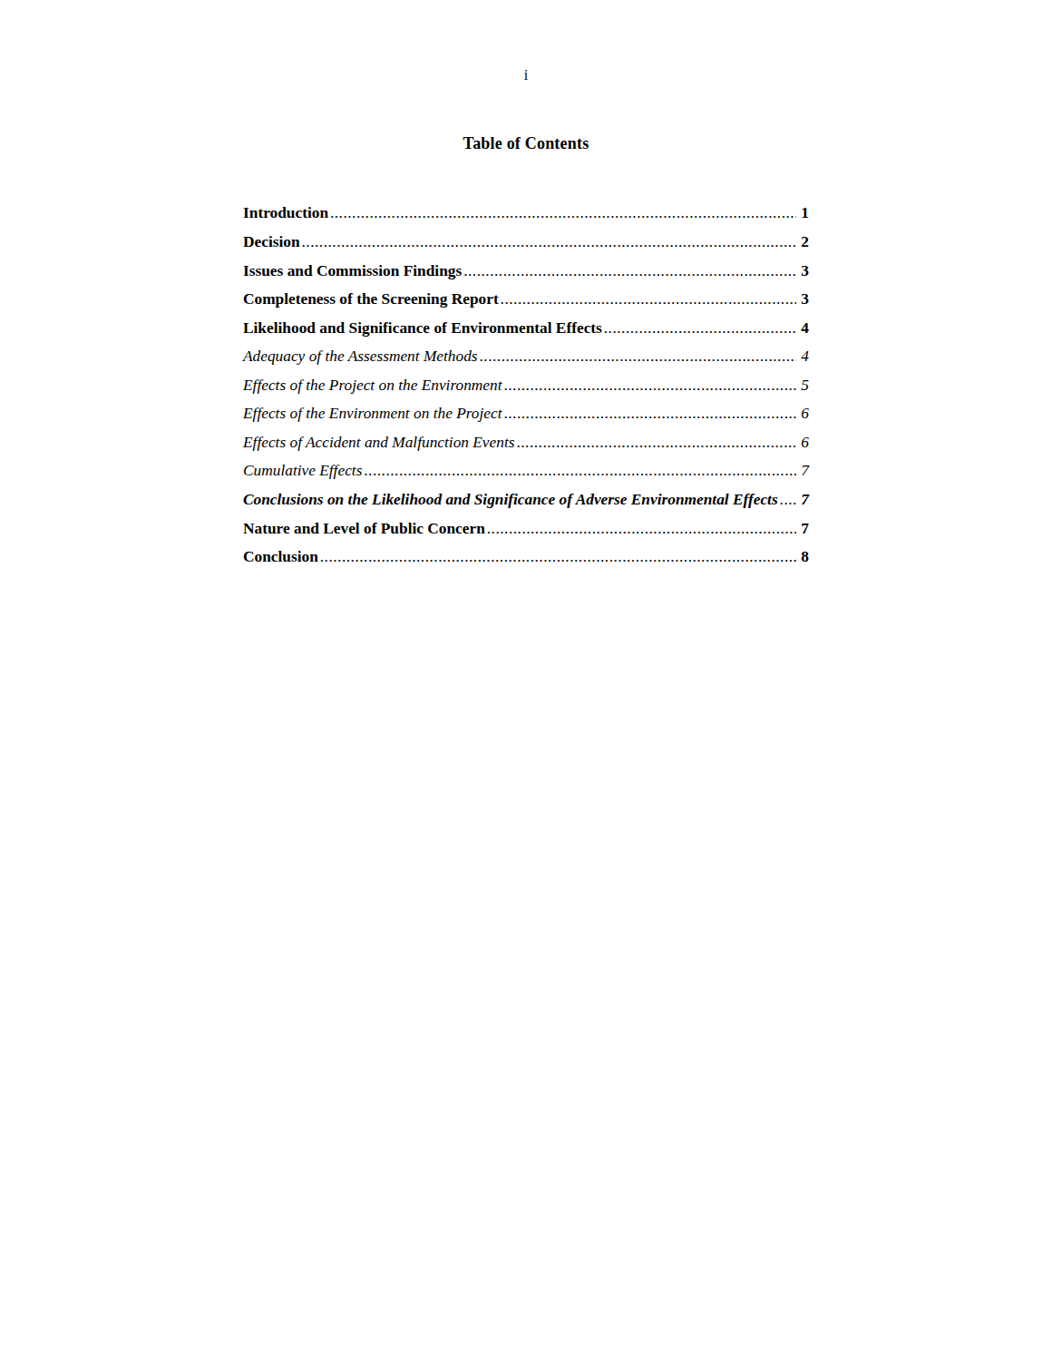i
Table of Contents
Introduction .................................................................................................................................. 1
Decision ....................................................................................................................................... 2
Issues and Commission Findings ............................................................................................. 3
Completeness of the Screening Report ................................................................................... 3
Likelihood and Significance of Environmental Effects ......................................................... 4
Adequacy of the Assessment Methods ..................................................................................... 4
Effects of the Project on the Environment ............................................................................. 5
Effects of the Environment on the Project ............................................................................. 6
Effects of Accident and Malfunction Events ....................................................................... 6
Cumulative Effects ............................................................................................................. 7
Conclusions on the Likelihood and Significance of Adverse Environmental Effects ........ 7
Nature and Level of Public Concern ....................................................................................... 7
Conclusion ................................................................................................................................... 8